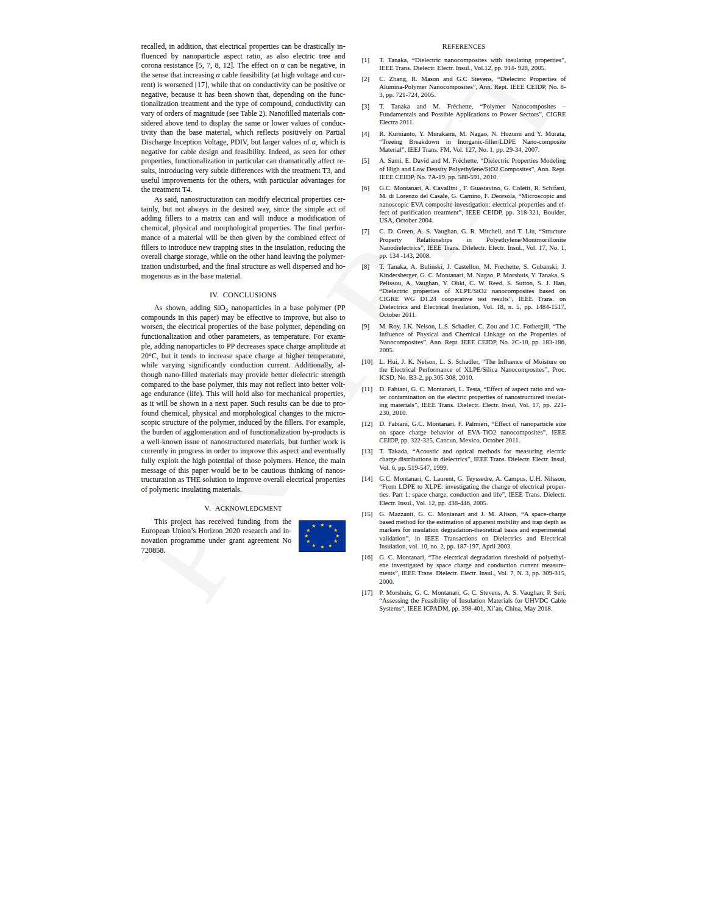PREPRINT
recalled, in addition, that electrical properties can be drastically influenced by nanoparticle aspect ratio, as also electric tree and corona resistance [5, 7, 8, 12]. The effect on α can be negative, in the sense that increasing α cable feasibility (at high voltage and current) is worsened [17], while that on conductivity can be positive or negative, because it has been shown that, depending on the functionalization treatment and the type of compound, conductivity can vary of orders of magnitude (see Table 2). Nanofilled materials considered above tend to display the same or lower values of conductivity than the base material, which reflects positively on Partial Discharge Inception Voltage, PDIV, but larger values of α, which is negative for cable design and feasibility. Indeed, as seen for other properties, functionalization in particular can dramatically affect results, introducing very subtle differences with the treatment T3, and useful improvements for the others, with particular advantages for the treatment T4.
As said, nanostructuration can modify electrical properties certainly, but not always in the desired way, since the simple act of adding fillers to a matrix can and will induce a modification of chemical, physical and morphological properties. The final performance of a material will be then given by the combined effect of fillers to introduce new trapping sites in the insulation, reducing the overall charge storage, while on the other hand leaving the polymerization undisturbed, and the final structure as well dispersed and homogenous as in the base material.
IV. CONCLUSIONS
As shown, adding SiO2 nanoparticles in a base polymer (PP compounds in this paper) may be effective to improve, but also to worsen, the electrical properties of the base polymer, depending on functionalization and other parameters, as temperature. For example, adding nanoparticles to PP decreases space charge amplitude at 20°C, but it tends to increase space charge at higher temperature, while varying significantly conduction current. Additionally, although nano-filled materials may provide better dielectric strength compared to the base polymer, this may not reflect into better voltage endurance (life). This will hold also for mechanical properties, as it will be shown in a next paper. Such results can be due to profound chemical, physical and morphological changes to the microscopic structure of the polymer, induced by the fillers. For example, the burden of agglomeration and of functionalization by-products is a well-known issue of nanostructured materials, but further work is currently in progress in order to improve this aspect and eventually fully exploit the high potential of those polymers. Hence, the main message of this paper would be to be cautious thinking of nanostructuration as THE solution to improve overall electrical properties of polymeric insulating materials.
V. ACKNOWLEDGMENT
This project has received funding from the European Union’s Horizon 2020 research and innovation programme under grant agreement No 720858.
★ ★ ★ ★ ★ ★ ★ ★ ★ ★ ★ ★
REFERENCES
T. Tanaka, “Dielectric nanocomposites with insulating properties”, IEEE Trans. Dielectr. Electr. Insul., Vol.12, pp. 914- 928, 2005.
C. Zhang, R. Mason and G.C Stevens, “Dielectric Properties of Alumina-Polymer Nanocomposites”, Ann. Rept. IEEE CEIDP, No. 8-3, pp. 721-724, 2005.
T. Tanaka and M. Fréchette, “Polymer Nanocomposites – Fundamentals and Possible Applications to Power Sectors”, CIGRE Electra 2011.
R. Kurnianto, Y. Murakami, M. Nagao, N. Hozumi and Y. Murata, “Treeing Breakdown in Inorganic-filler/LDPE Nano-composite Material”, IEEJ Trans. FM, Vol. 127, No. 1, pp. 29-34, 2007.
A. Sami, E. David and M. Fréchette, “Dielectric Properties Modeling of High and Low Density Polyethylene/SiO2 Composites”, Ann. Rept. IEEE CEIDP, No. 7A-19, pp. 588-591, 2010.
G.C. Montanari, A. Cavallini , F. Guastavino, G. Coletti, R. Schifani, M. di Lorenzo del Casale, G. Camino, F. Deorsola, “Microscopic and nanoscopic EVA composite investigation: electrical properties and effect of purification treatment”, IEEE CEIDP, pp. 318-321, Boulder, USA, October 2004.
C. D. Green, A. S. Vaughan, G. R. Mitchell, and T. Liu, “Structure Property Relationships in Polyethylene/Montmorillonite Nanodielectrics”, IEEE Trans. Dilelectr. Electr. Insul., Vol. 17, No. 1, pp. 134 -143, 2008.
T. Tanaka, A. Bulinski, J. Castellon, M. Frechette, S. Gubanski, J. Kindersberger, G. C. Montanari, M. Nagao, P. Morshuis, Y. Tanaka, S. Pelissou, A. Vaughan, Y. Ohki, C. W. Reed, S. Sutton, S. J. Han, “Dielectric properties of XLPE/SiO2 nanocomposites based on CIGRE WG D1.24 cooperative test results”, IEEE Trans. on Dielectrics and Electrical Insulation, Vol. 18, n. 5, pp. 1484-1517, October 2011.
M. Roy, J.K. Nelson, L.S. Schadler, C. Zou and J.C. Fothergill, “The Influence of Physical and Chemical Linkage on the Properties of Nanocomposites”, Ann. Rept. IEEE CEIDP, No. 2C-10, pp. 183-186, 2005.
L. Hui, J. K. Nelson, L. S. Schadler, “The Influence of Moisture on the Electrical Performance of XLPE/Silica Nanocomposites”, Proc. ICSD, No. B3-2, pp.305-308, 2010.
D. Fabiani, G. C. Montanari, L. Testa, “Effect of aspect ratio and water contamination on the electric properties of nanostructured insulating materials”, IEEE Trans. Dielectr. Electr. Insul, Vol. 17, pp. 221-230, 2010.
D. Fabiani, G.C. Montanari, F. Palmieri, “Effect of nanoparticle size on space charge behavior of EVA-TiO2 nanocomposites”, IEEE CEIDP, pp. 322-325, Cancun, Mexico, October 2011.
T. Takada, “Acoustic and optical methods for measuring electric charge distributions in dielectrics”, IEEE Trans. Dielectr. Electr. Insul, Vol. 6, pp. 519-547, 1999.
G.C. Montanari, C. Laurent, G. Teyssedre, A. Campus, U.H. Nilsson, “From LDPE to XLPE: investigating the change of electrical properties. Part 1: space charge, conduction and life”, IEEE Trans. Dielectr. Electr. Insul., Vol. 12, pp. 438-446, 2005.
G. Mazzanti, G. C. Montanari and J. M. Alison, “A space-charge based method for the estimation of apparent mobility and trap depth as markers for insulation degradation-theoretical basis and experimental validation”, in IEEE Transactions on Dielectrics and Electrical Insulation, vol. 10, no. 2, pp. 187-197, April 2003.
G. C. Montanari, “The electrical degradation threshold of polyethylene investigated by space charge and conduction current measurements”, IEEE Trans. Dielectr. Electr. Insul., Vol. 7, N. 3, pp. 309-315, 2000.
P. Morshuis, G. C. Montanari, G. C. Stevens, A. S. Vaughan, P. Seri, “Assessing the Feasibility of Insulation Materials for UHVDC Cable Systems“, IEEE ICPADM, pp. 398-401, Xi’an, China, May 2018.